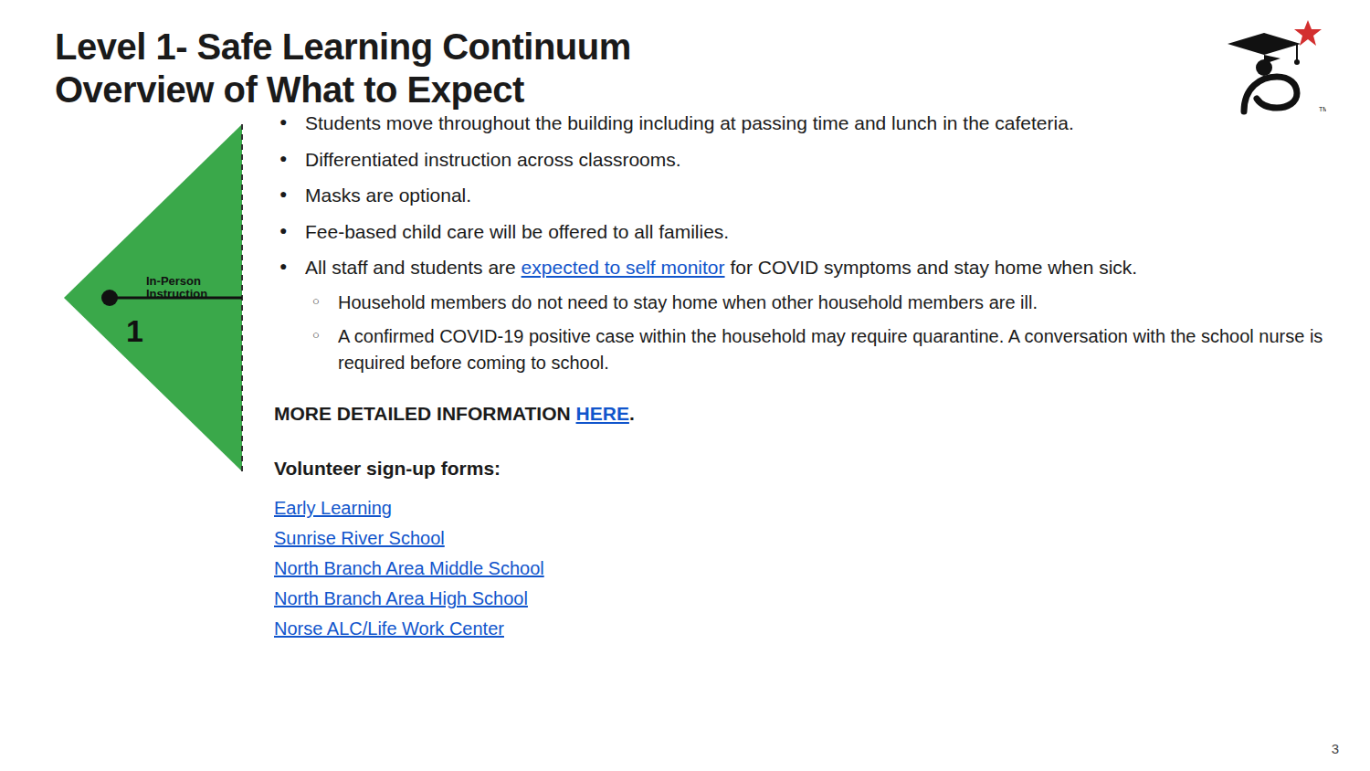TM
Level 1- Safe Learning Continuum
Overview of What to Expect
In-Person Instruction 1
Students move throughout the building including at passing time and lunch in the cafeteria.
Differentiated instruction across classrooms.
Masks are optional.
Fee-based child care will be offered to all families.
All staff and students are expected to self monitor for COVID symptoms and stay home when sick.
Household members do not need to stay home when other household members are ill.
A confirmed COVID-19 positive case within the household may require quarantine. A conversation with the school nurse is required before coming to school.
MORE DETAILED INFORMATION HERE.
Volunteer sign-up forms:
Early Learning Sunrise River School North Branch Area Middle School North Branch Area High School Norse ALC/Life Work Center
3